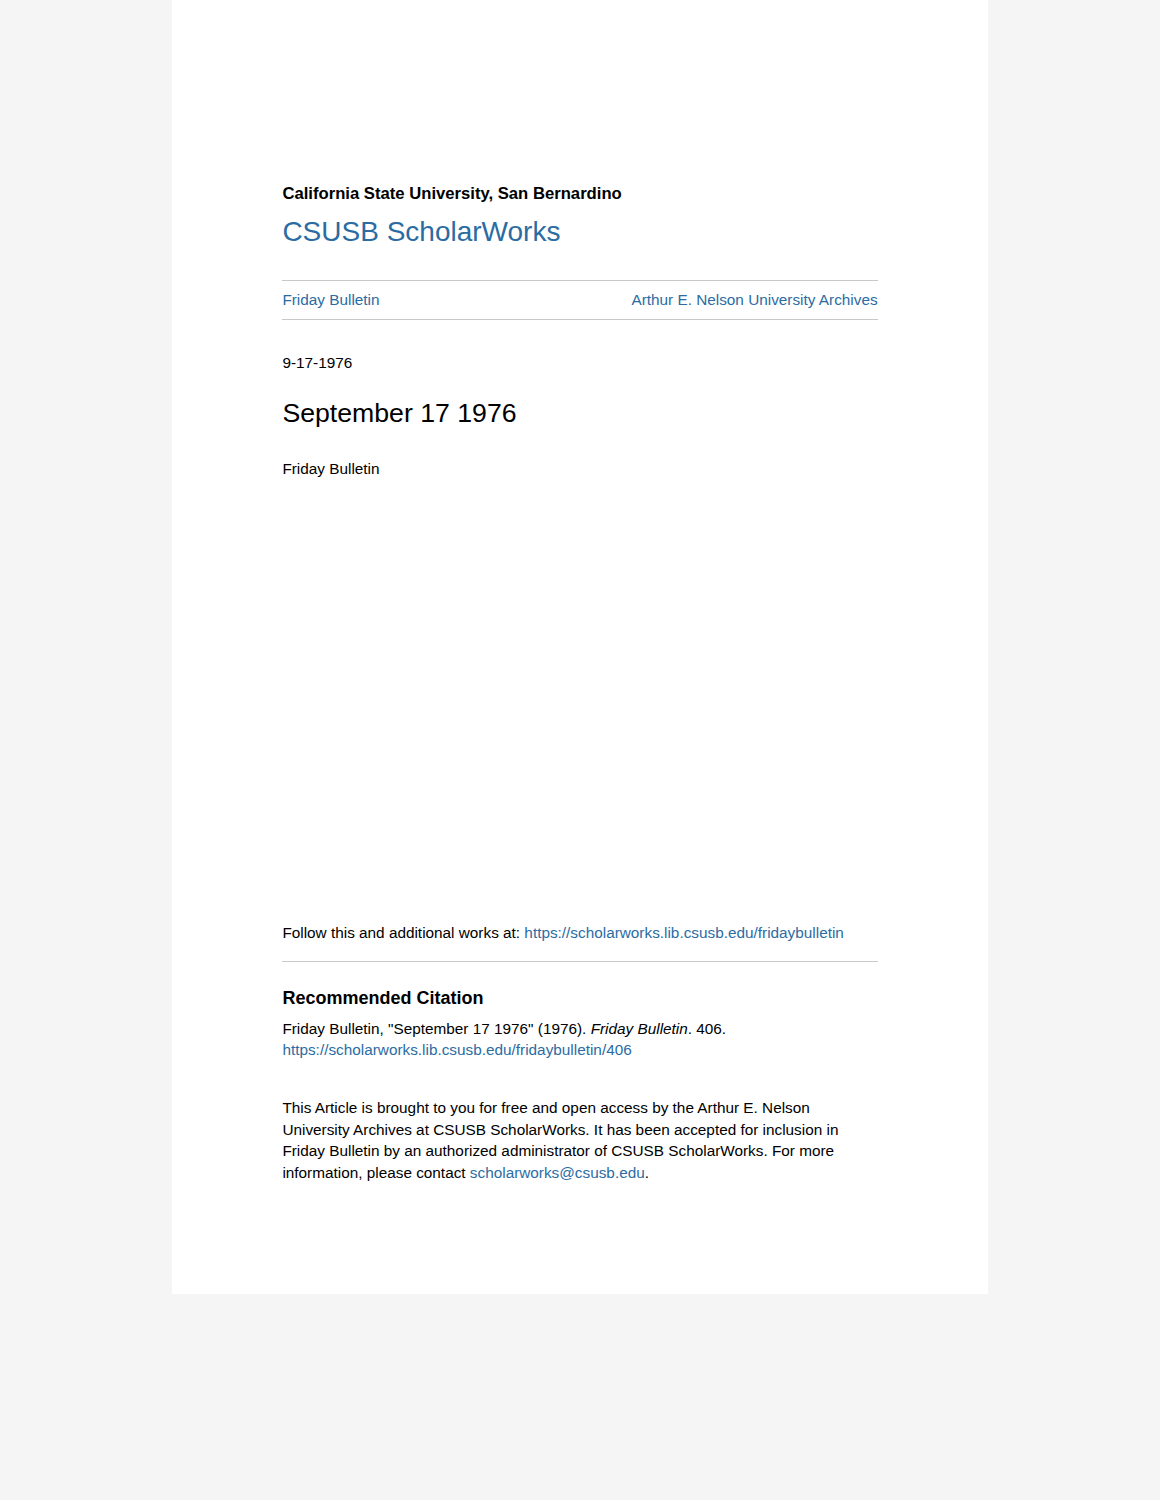California State University, San Bernardino
CSUSB ScholarWorks
Friday Bulletin Arthur E. Nelson University Archives
9-17-1976
September 17 1976
Friday Bulletin
Follow this and additional works at: https://scholarworks.lib.csusb.edu/fridaybulletin
Recommended Citation
Friday Bulletin, "September 17 1976" (1976). Friday Bulletin. 406.
https://scholarworks.lib.csusb.edu/fridaybulletin/406
This Article is brought to you for free and open access by the Arthur E. Nelson University Archives at CSUSB ScholarWorks. It has been accepted for inclusion in Friday Bulletin by an authorized administrator of CSUSB ScholarWorks. For more information, please contact scholarworks@csusb.edu.